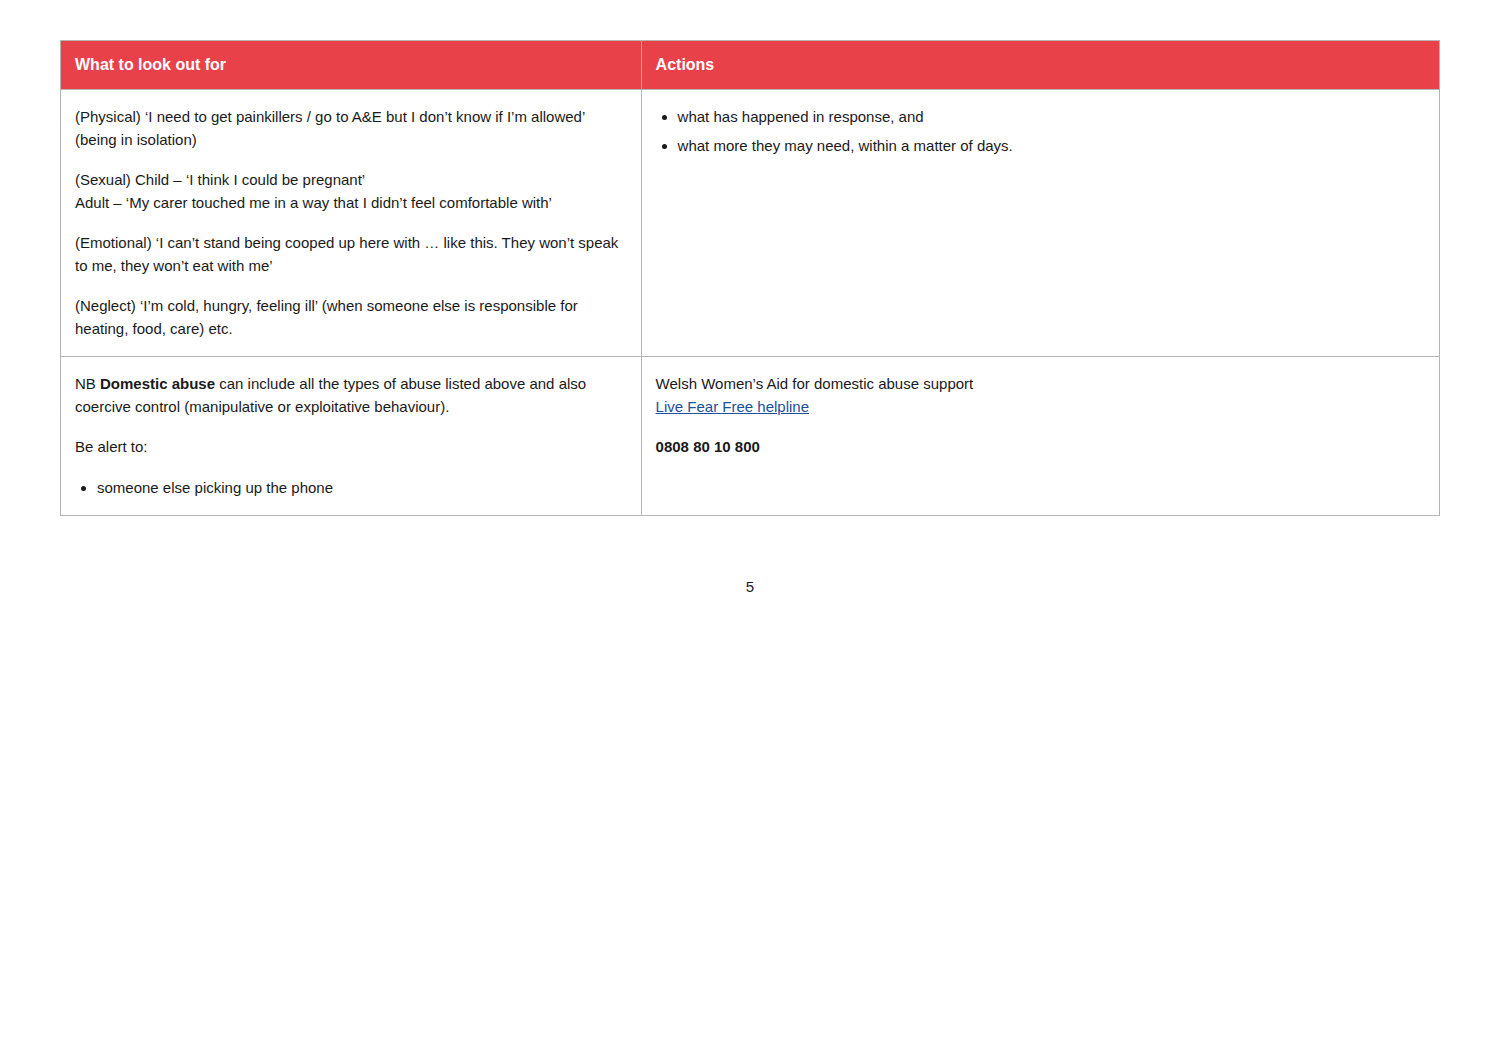| What to look out for | Actions |
| --- | --- |
| (Physical) ‘I need to get painkillers / go to A&E but I don’t know if I’m allowed’ (being in isolation) (Sexual) Child – ‘I think I could be pregnant’ Adult – ‘My carer touched me in a way that I didn’t feel comfortable with’ (Emotional) ‘I can’t stand being cooped up here with … like this. They won’t speak to me, they won’t eat with me’ (Neglect) ‘I’m cold, hungry, feeling ill’ (when someone else is responsible for heating, food, care) etc. | what has happened in response, and what more they may need, within a matter of days. |
| NB Domestic abuse can include all the types of abuse listed above and also coercive control (manipulative or exploitative behaviour). Be alert to: someone else picking up the phone | Welsh Women’s Aid for domestic abuse support Live Fear Free helpline 0808 80 10 800 |
5